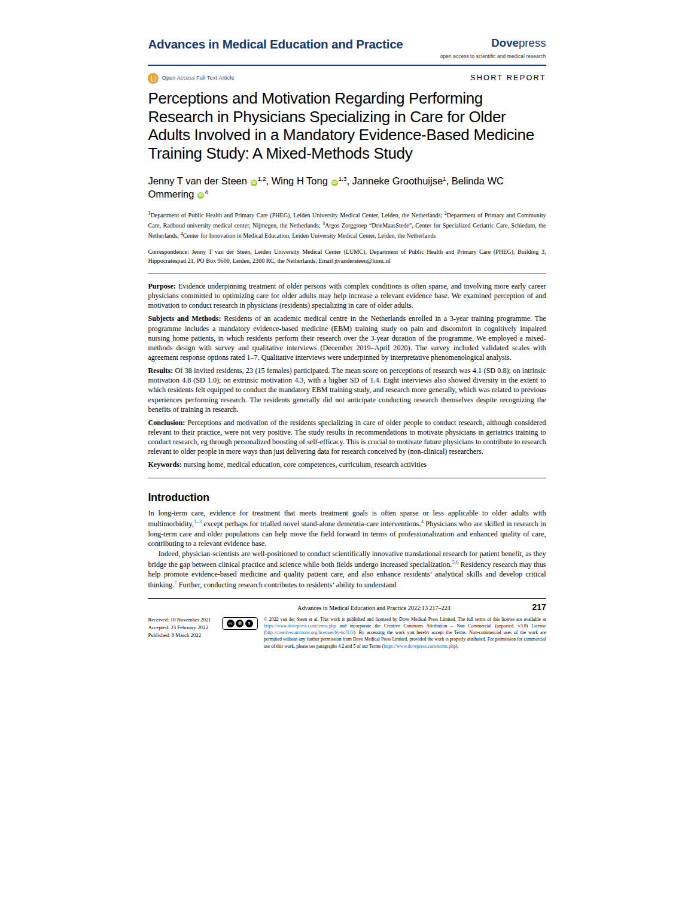Advances in Medical Education and Practice
Dovepress
open access to scientific and medical research
Open Access Full Text Article
SHORT REPORT
Perceptions and Motivation Regarding Performing Research in Physicians Specializing in Care for Older Adults Involved in a Mandatory Evidence-Based Medicine Training Study: A Mixed-Methods Study
Jenny T van der Steen iD1,2, Wing H Tong iD1,3, Janneke Groothuijse1, Belinda WC Ommering iD4
1Department of Public Health and Primary Care (PHEG), Leiden University Medical Center, Leiden, the Netherlands; 2Department of Primary and Community Care, Radboud university medical center, Nijmegen, the Netherlands; 3Argos Zorggroep “DrieMaasStede”, Center for Specialized Geriatric Care, Schiedam, the Netherlands; 4Center for Innovation in Medical Education, Leiden University Medical Center, Leiden, the Netherlands
Correspondence: Jenny T van der Steen, Leiden University Medical Center (LUMC), Department of Public Health and Primary Care (PHEG), Building 3, Hippocratespad 21, PO Box 9600, Leiden, 2300 RC, the Netherlands, Email jtvandersteen@lumc.nl
Purpose: Evidence underpinning treatment of older persons with complex conditions is often sparse, and involving more early career physicians committed to optimizing care for older adults may help increase a relevant evidence base. We examined perception of and motivation to conduct research in physicians (residents) specializing in care of older adults.
Subjects and Methods: Residents of an academic medical centre in the Netherlands enrolled in a 3-year training programme. The programme includes a mandatory evidence-based medicine (EBM) training study on pain and discomfort in cognitively impaired nursing home patients, in which residents perform their research over the 3-year duration of the programme. We employed a mixed-methods design with survey and qualitative interviews (December 2019–April 2020). The survey included validated scales with agreement response options rated 1–7. Qualitative interviews were underpinned by interpretative phenomenological analysis.
Results: Of 38 invited residents, 23 (15 females) participated. The mean score on perceptions of research was 4.1 (SD 0.8); on intrinsic motivation 4.8 (SD 1.0); on extrinsic motivation 4.3, with a higher SD of 1.4. Eight interviews also showed diversity in the extent to which residents felt equipped to conduct the mandatory EBM training study, and research more generally, which was related to previous experiences performing research. The residents generally did not anticipate conducting research themselves despite recognizing the benefits of training in research.
Conclusion: Perceptions and motivation of the residents specializing in care of older people to conduct research, although considered relevant to their practice, were not very positive. The study results in recommendations to motivate physicians in geriatrics training to conduct research, eg through personalized boosting of self-efficacy. This is crucial to motivate future physicians to contribute to research relevant to older people in more ways than just delivering data for research conceived by (non-clinical) researchers.
Keywords: nursing home, medical education, core competences, curriculum, research activities
Introduction
In long-term care, evidence for treatment that meets treatment goals is often sparse or less applicable to older adults with multimorbidity,1–3 except perhaps for trialled novel stand-alone dementia-care interventions.4 Physicians who are skilled in research in long-term care and older populations can help move the field forward in terms of professionalization and enhanced quality of care, contributing to a relevant evidence base.
Indeed, physician-scientists are well-positioned to conduct scientifically innovative translational research for patient benefit, as they bridge the gap between clinical practice and science while both fields undergo increased specialization.5,6 Residency research may thus help promote evidence-based medicine and quality patient care, and also enhance residents’ analytical skills and develop critical thinking.7 Further, conducting research contributes to residents’ ability to understand
Advances in Medical Education and Practice 2022:13 217–224
217
Received: 10 November 2021
Accepted: 23 February 2022
Published: 8 March 2022
ccⓇ$
© 2022 van der Steen et al. This work is published and licensed by Dove Medical Press Limited. The full terms of this license are available at https://www.dovepress.com/terms.php and incorporate the Creative Commons Attribution – Non Commercial (unported, v3.0) License (http://creativecommons.org/licenses/by-nc/3.0/). By accessing the work you hereby accept the Terms. Non-commercial uses of the work are permitted without any further permission from Dove Medical Press Limited, provided the work is properly attributed. For permission for commercial use of this work, please see paragraphs 4.2 and 5 of our Terms (https://www.dovepress.com/terms.php).